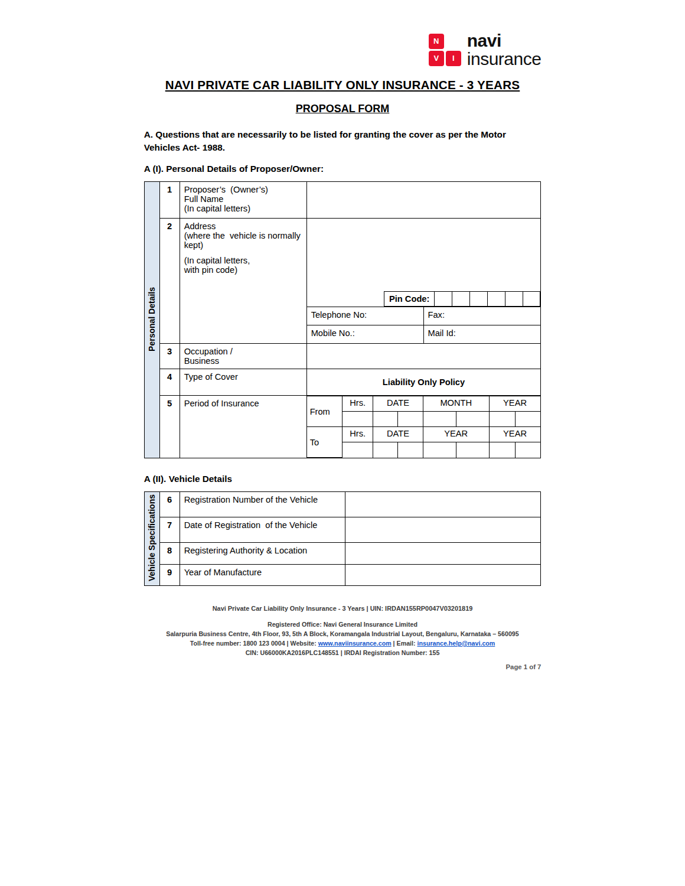N VI
navi
insurance
NAVI PRIVATE CAR LIABILITY ONLY INSURANCE - 3 YEARS
PROPOSAL FORM
A. Questions that are necessarily to be listed for granting the cover as per the Motor Vehicles Act- 1988.
A (I). Personal Details of Proposer/Owner:
| Personal Details | 1 | Proposer’s (Owner’s) Full Name (In capital letters) | |
| 2 | Address (where the vehicle is normally kept) (In capital letters, with pin code) | Pin Code: Telephone No: Fax: Mobile No.: Mail Id: |
| 3 | Occupation / Business | |
| 4 | Type of Cover | Liability Only Policy |
| 5 | Period of Insurance | / From / Hrs. / DATE / MONTH / YEAR / / To / Hrs. / DATE / YEAR / YEAR / |
A (II). Vehicle Details
| Vehicle Specifications | 6 | Registration Number of the Vehicle | |
| 7 | Date of Registration of the Vehicle | |
| 8 | Registering Authority & Location | |
| 9 | Year of Manufacture | |
Navi Private Car Liability Only Insurance - 3 Years | UIN: IRDAN155RP0047V03201819
Registered Office: Navi General Insurance Limited
Salarpuria Business Centre, 4th Floor, 93, 5th A Block, Koramangala Industrial Layout, Bengaluru, Karnataka – 560095
Toll-free number: 1800 123 0004 | Website: www.naviinsurance.com | Email: insurance.help@navi.com
CIN: U66000KA2016PLC148551 | IRDAI Registration Number: 155
Page 1 of 7